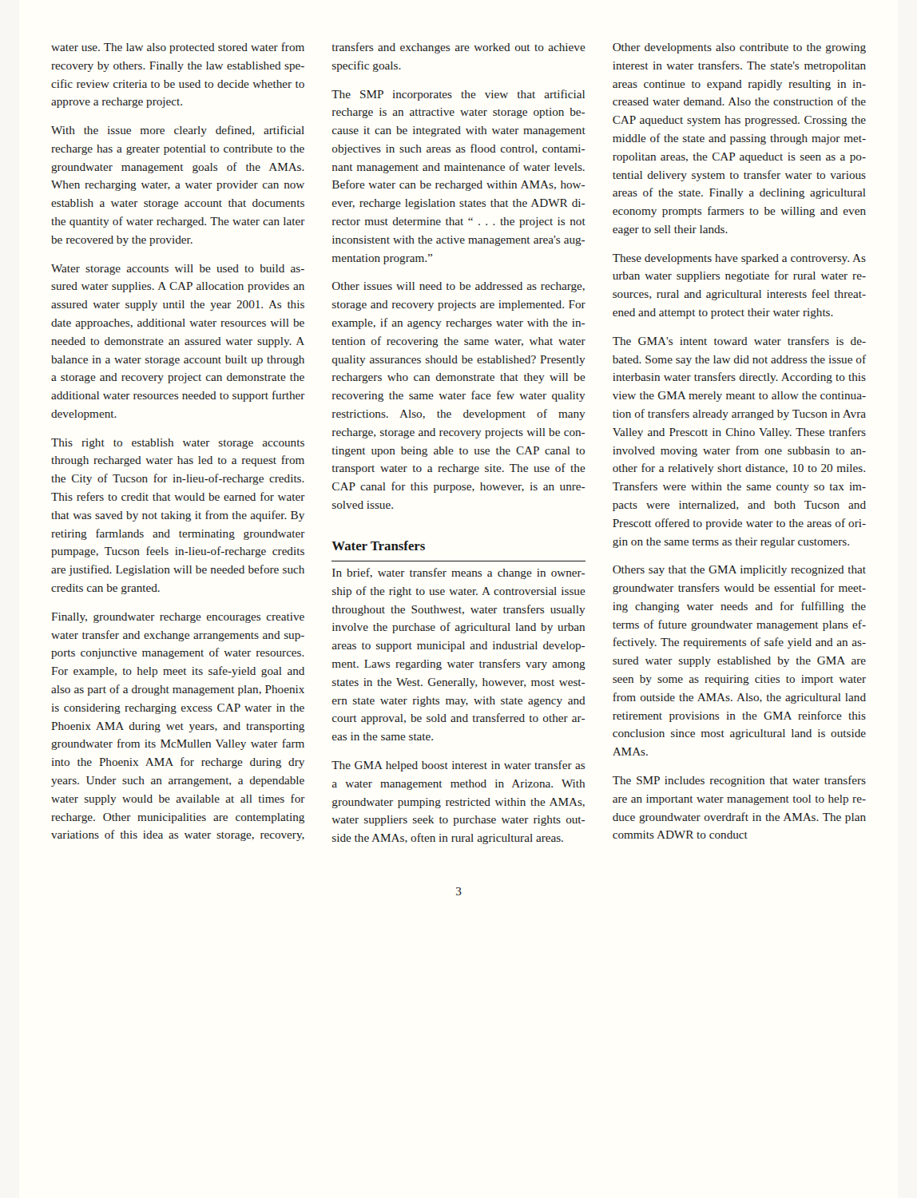water use. The law also protected stored water from recovery by others. Finally the law established specific review criteria to be used to decide whether to approve a recharge project.
With the issue more clearly defined, artificial recharge has a greater potential to contribute to the groundwater management goals of the AMAs. When recharging water, a water provider can now establish a water storage account that documents the quantity of water recharged. The water can later be recovered by the provider.
Water storage accounts will be used to build assured water supplies. A CAP allocation provides an assured water supply until the year 2001. As this date approaches, additional water resources will be needed to demonstrate an assured water supply. A balance in a water storage account built up through a storage and recovery project can demonstrate the additional water resources needed to support further development.
This right to establish water storage accounts through recharged water has led to a request from the City of Tucson for in-lieu-of-recharge credits. This refers to credit that would be earned for water that was saved by not taking it from the aquifer. By retiring farmlands and terminating groundwater pumpage, Tucson feels in-lieu-of-recharge credits are justified. Legislation will be needed before such credits can be granted.
Finally, groundwater recharge encourages creative water transfer and exchange arrangements and supports conjunctive management of water resources. For example, to help meet its safe-yield goal and also as part of a drought management plan, Phoenix is considering recharging excess CAP water in the Phoenix AMA during wet years, and transporting groundwater from its McMullen Valley water farm into the Phoenix AMA for recharge during dry years. Under such an arrangement, a dependable water supply would be available at all times for recharge. Other municipalities are contemplating variations of this idea as water storage, recovery, transfers and exchanges are worked out to achieve specific goals.
The SMP incorporates the view that artificial recharge is an attractive water storage option because it can be integrated with water management objectives in such areas as flood control, contaminant management and maintenance of water levels. Before water can be recharged within AMAs, however, recharge legislation states that the ADWR director must determine that “ . . . the project is not inconsistent with the active management area's augmentation program.”
Other issues will need to be addressed as recharge, storage and recovery projects are implemented. For example, if an agency recharges water with the intention of recovering the same water, what water quality assurances should be established? Presently rechargers who can demonstrate that they will be recovering the same water face few water quality restrictions. Also, the development of many recharge, storage and recovery projects will be contingent upon being able to use the CAP canal to transport water to a recharge site. The use of the CAP canal for this purpose, however, is an unresolved issue.
Water Transfers
In brief, water transfer means a change in ownership of the right to use water. A controversial issue throughout the Southwest, water transfers usually involve the purchase of agricultural land by urban areas to support municipal and industrial development. Laws regarding water transfers vary among states in the West. Generally, however, most western state water rights may, with state agency and court approval, be sold and transferred to other areas in the same state.
The GMA helped boost interest in water transfer as a water management method in Arizona. With groundwater pumping restricted within the AMAs, water suppliers seek to purchase water rights outside the AMAs, often in rural agricultural areas.
Other developments also contribute to the growing interest in water transfers. The state's metropolitan areas continue to expand rapidly resulting in increased water demand. Also the construction of the CAP aqueduct system has progressed. Crossing the middle of the state and passing through major metropolitan areas, the CAP aqueduct is seen as a potential delivery system to transfer water to various areas of the state. Finally a declining agricultural economy prompts farmers to be willing and even eager to sell their lands.
These developments have sparked a controversy. As urban water suppliers negotiate for rural water resources, rural and agricultural interests feel threatened and attempt to protect their water rights.
The GMA's intent toward water transfers is debated. Some say the law did not address the issue of interbasin water transfers directly. According to this view the GMA merely meant to allow the continuation of transfers already arranged by Tucson in Avra Valley and Prescott in Chino Valley. These tranfers involved moving water from one subbasin to another for a relatively short distance, 10 to 20 miles. Transfers were within the same county so tax impacts were internalized, and both Tucson and Prescott offered to provide water to the areas of origin on the same terms as their regular customers.
Others say that the GMA implicitly recognized that groundwater transfers would be essential for meeting changing water needs and for fulfilling the terms of future groundwater management plans effectively. The requirements of safe yield and an assured water supply established by the GMA are seen by some as requiring cities to import water from outside the AMAs. Also, the agricultural land retirement provisions in the GMA reinforce this conclusion since most agricultural land is outside AMAs.
The SMP includes recognition that water transfers are an important water management tool to help reduce groundwater overdraft in the AMAs. The plan commits ADWR to conduct
3